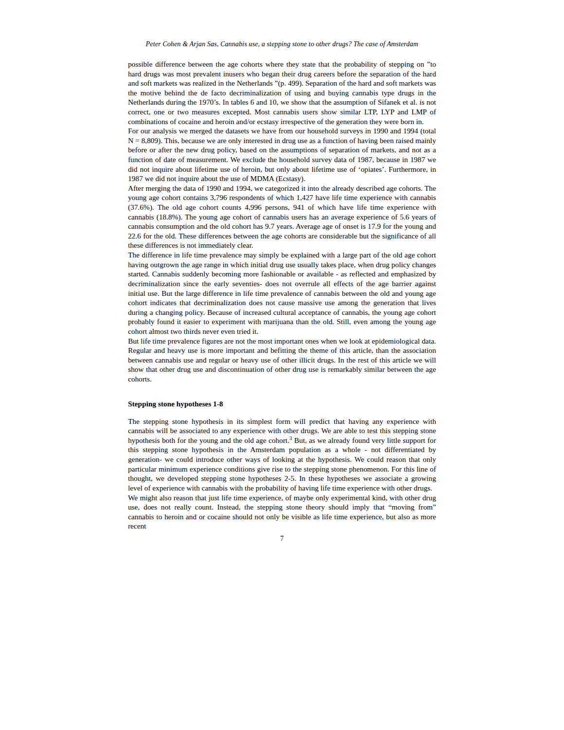Peter Cohen & Arjan Sas, Cannabis use, a stepping stone to other drugs? The case of Amsterdam
possible difference between the age cohorts where they state that the probability of stepping on ”to hard drugs was most prevalent inusers who began their drug careers before the separation of the hard and soft markets was realized in the Netherlands ”(p. 499). Separation of the hard and soft markets was the motive behind the de facto decriminalization of using and buying cannabis type drugs in the Netherlands during the 1970’s. In tables 6 and 10, we show that the assumption of Sifanek et al. is not correct, one or two measures excepted. Most cannabis users show similar LTP, LYP and LMP of combinations of cocaine and heroin and/or ecstasy irrespective of the generation they were born in.
For our analysis we merged the datasets we have from our household surveys in 1990 and 1994 (total N = 8,809). This, because we are only interested in drug use as a function of having been raised mainly before or after the new drug policy, based on the assumptions of separation of markets, and not as a function of date of measurement. We exclude the household survey data of 1987, because in 1987 we did not inquire about lifetime use of heroin, but only about lifetime use of ‘opiates’. Furthermore, in 1987 we did not inquire about the use of MDMA (Ecstasy).
After merging the data of 1990 and 1994, we categorized it into the already described age cohorts. The young age cohort contains 3,796 respondents of which 1,427 have life time experience with cannabis (37.6%). The old age cohort counts 4,996 persons, 941 of which have life time experience with cannabis (18.8%). The young age cohort of cannabis users has an average experience of 5.6 years of cannabis consumption and the old cohort has 9.7 years. Average age of onset is 17.9 for the young and 22.6 for the old. These differences between the age cohorts are considerable but the significance of all these differences is not immediately clear.
The difference in life time prevalence may simply be explained with a large part of the old age cohort having outgrown the age range in which initial drug use usually takes place, when drug policy changes started. Cannabis suddenly becoming more fashionable or available - as reflected and emphasized by decriminalization since the early seventies- does not overrule all effects of the age barrier against initial use. But the large difference in life time prevalence of cannabis between the old and young age cohort indicates that decriminalization does not cause massive use among the generation that lives during a changing policy. Because of increased cultural acceptance of cannabis, the young age cohort probably found it easier to experiment with marijuana than the old. Still, even among the young age cohort almost two thirds never even tried it.
But life time prevalence figures are not the most important ones when we look at epidemiological data. Regular and heavy use is more important and befitting the theme of this article, than the association between cannabis use and regular or heavy use of other illicit drugs. In the rest of this article we will show that other drug use and discontinuation of other drug use is remarkably similar between the age cohorts.
Stepping stone hypotheses 1-8
The stepping stone hypothesis in its simplest form will predict that having any experience with cannabis will be associated to any experience with other drugs. We are able to test this stepping stone hypothesis both for the young and the old age cohort.3 But, as we already found very little support for this stepping stone hypothesis in the Amsterdam population as a whole - not differentiated by generation- we could introduce other ways of looking at the hypothesis. We could reason that only particular minimum experience conditions give rise to the stepping stone phenomenon. For this line of thought, we developed stepping stone hypotheses 2-5. In these hypotheses we associate a growing level of experience with cannabis with the probability of having life time experience with other drugs.
We might also reason that just life time experience, of maybe only experimental kind, with other drug use, does not really count. Instead, the stepping stone theory should imply that “moving from” cannabis to heroin and or cocaine should not only be visible as life time experience, but also as more recent
7